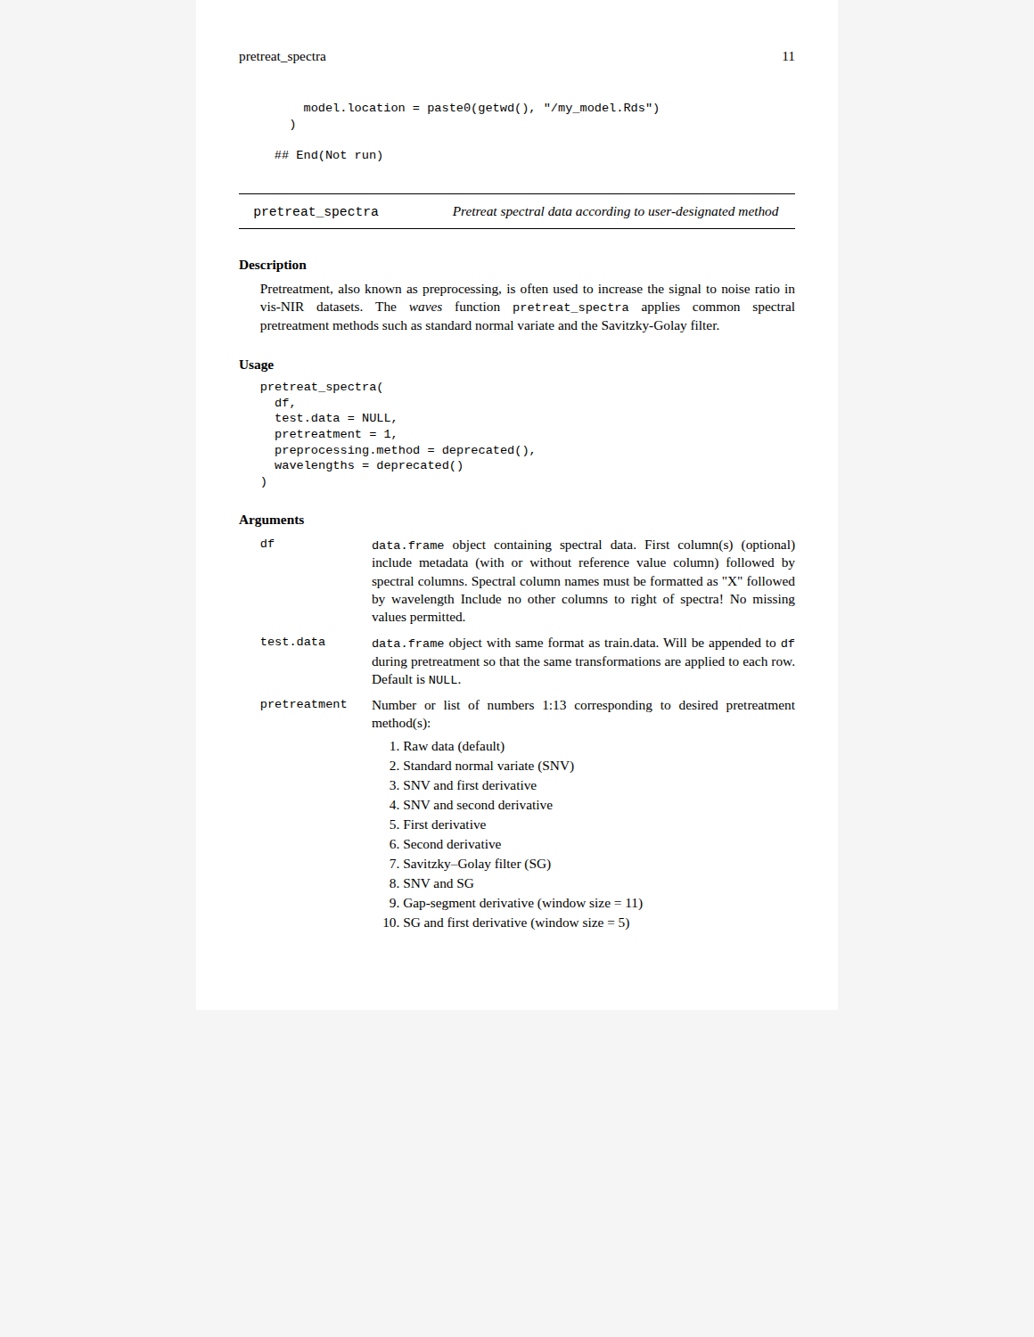pretreat_spectra
11
    model.location = paste0(getwd(), "/my_model.Rds")
  )
## End(Not run)
pretreat_spectra
Pretreat spectral data according to user-designated method
Description
Pretreatment, also known as preprocessing, is often used to increase the signal to noise ratio in vis-NIR datasets. The waves function pretreat_spectra applies common spectral pretreatment methods such as standard normal variate and the Savitzky-Golay filter.
Usage
pretreat_spectra(
  df,
  test.data = NULL,
  pretreatment = 1,
  preprocessing.method = deprecated(),
  wavelengths = deprecated()
)
Arguments
df
data.frame object containing spectral data. First column(s) (optional) include metadata (with or without reference value column) followed by spectral columns. Spectral column names must be formatted as "X" followed by wavelength Include no other columns to right of spectra! No missing values permitted.
test.data
data.frame object with same format as train.data. Will be appended to df during pretreatment so that the same transformations are applied to each row. Default is NULL.
pretreatment
Number or list of numbers 1:13 corresponding to desired pretreatment method(s):
Raw data (default)
Standard normal variate (SNV)
SNV and first derivative
SNV and second derivative
First derivative
Second derivative
Savitzky–Golay filter (SG)
SNV and SG
Gap-segment derivative (window size = 11)
SG and first derivative (window size = 5)